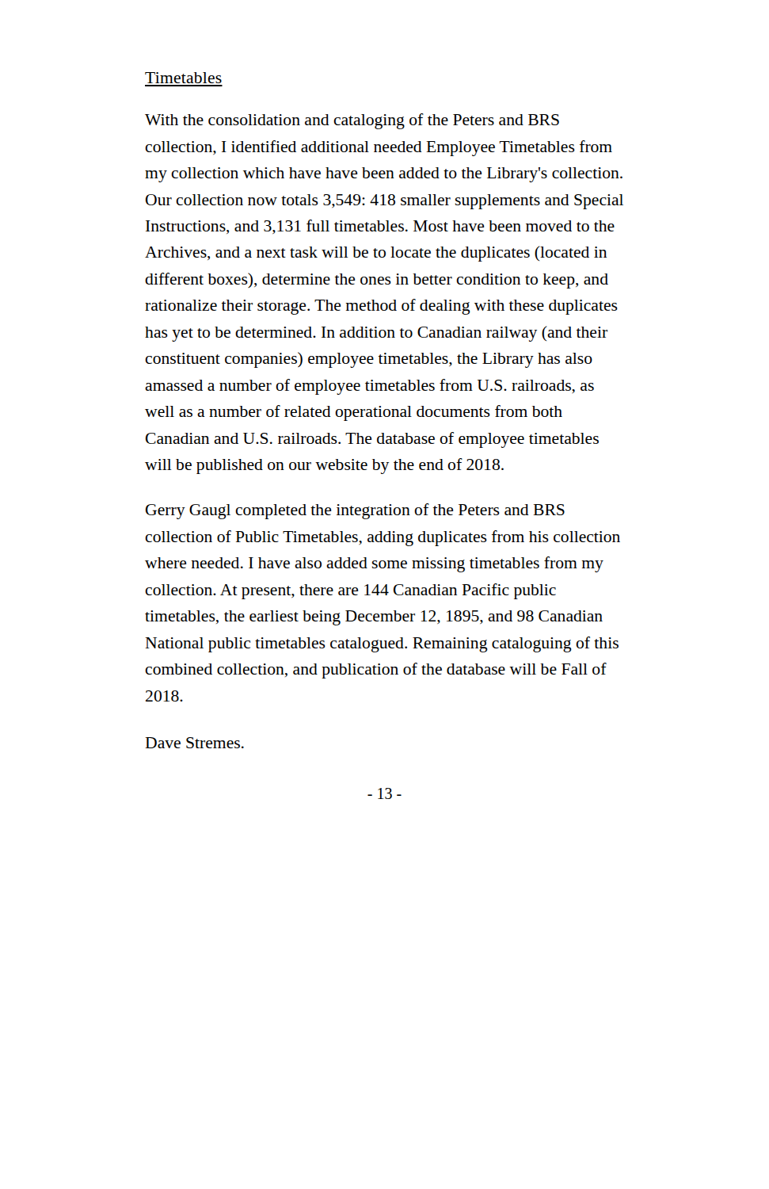Timetables
With the consolidation and cataloging of the Peters and BRS collection, I identified additional needed Employee Timetables from my collection which have have been added to the Library's collection. Our collection now totals 3,549: 418 smaller supplements and Special Instructions, and 3,131 full timetables. Most have been moved to the Archives, and a next task will be to locate the duplicates (located in different boxes), determine the ones in better condition to keep, and rationalize their storage. The method of dealing with these duplicates has yet to be determined. In addition to Canadian railway (and their constituent companies) employee timetables, the Library has also amassed a number of employee timetables from U.S. railroads, as well as a number of related operational documents from both Canadian and U.S. railroads. The database of employee timetables will be published on our website by the end of 2018.
Gerry Gaugl completed the integration of the Peters and BRS collection of Public Timetables, adding duplicates from his collection where needed. I have also added some missing timetables from my collection. At present, there are 144 Canadian Pacific public timetables, the earliest being December 12, 1895, and 98 Canadian National public timetables catalogued. Remaining cataloguing of this combined collection, and publication of the database will be Fall of 2018.
Dave Stremes.
- 13 -